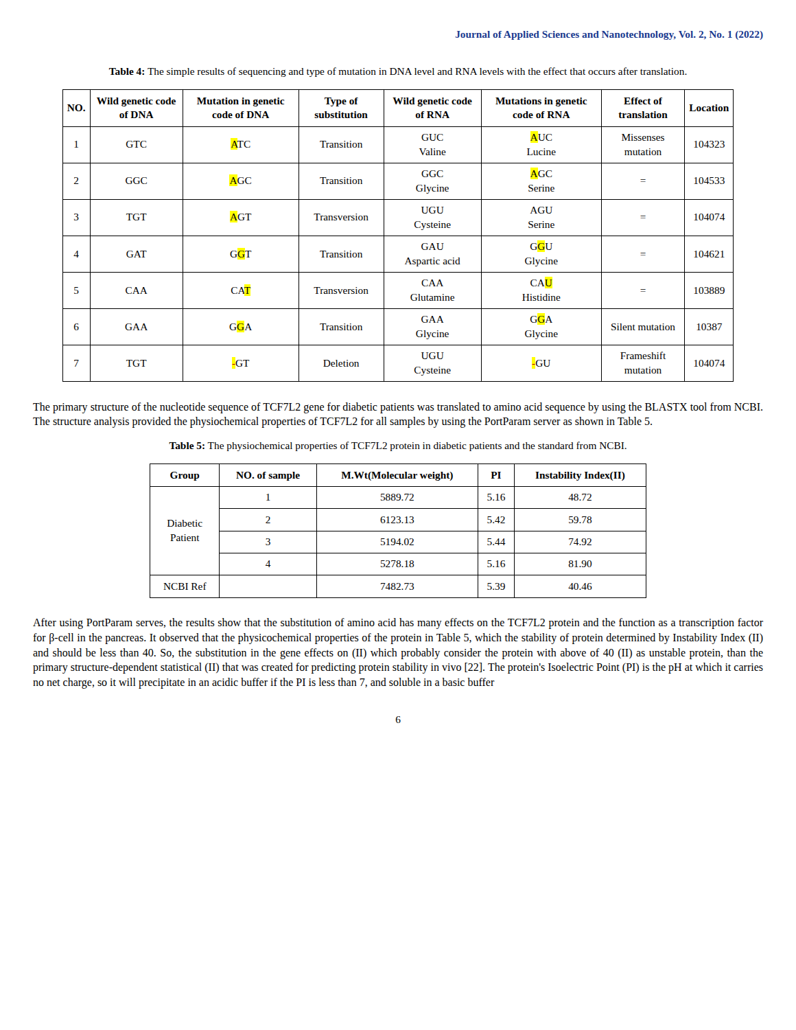Journal of Applied Sciences and Nanotechnology, Vol. 2, No. 1 (2022)
Table 4: The simple results of sequencing and type of mutation in DNA level and RNA levels with the effect that occurs after translation.
| NO. | Wild genetic code of DNA | Mutation in genetic code of DNA | Type of substitution | Wild genetic code of RNA | Mutations in genetic code of RNA | Effect of translation | Location |
| --- | --- | --- | --- | --- | --- | --- | --- |
| 1 | GTC | A TC | Transition | GUC Valine | A UC Lucine | Missenses mutation | 104323 |
| 2 | GGC | A GC | Transition | GGC Glycine | A GC Serine | = | 104533 |
| 3 | TGT | A GT | Transversion | UGU Cysteine | AGU Serine | = | 104074 |
| 4 | GAT | G G T | Transition | GAU Aspartic acid | G G U Glycine | = | 104621 |
| 5 | CAA | CA T | Transversion | CAA Glutamine | CA U Histidine | = | 103889 |
| 6 | GAA | G G A | Transition | GAA Glycine | G G A Glycine | Silent mutation | 10387 |
| 7 | TGT | - GT | Deletion | UGU Cysteine | - GU | Frameshift mutation | 104074 |
The primary structure of the nucleotide sequence of TCF7L2 gene for diabetic patients was translated to amino acid sequence by using the BLASTX tool from NCBI. The structure analysis provided the physiochemical properties of TCF7L2 for all samples by using the PortParam server as shown in Table 5.
Table 5: The physiochemical properties of TCF7L2 protein in diabetic patients and the standard from NCBI.
| Group | NO. of sample | M.Wt(Molecular weight) | PI | Instability Index(II) |
| --- | --- | --- | --- | --- |
| Diabetic Patient | 1 | 5889.72 | 5.16 | 48.72 |
| 2 | 6123.13 | 5.42 | 59.78 |
| 3 | 5194.02 | 5.44 | 74.92 |
| 4 | 5278.18 | 5.16 | 81.90 |
| NCBI Ref | | 7482.73 | 5.39 | 40.46 |
After using PortParam serves, the results show that the substitution of amino acid has many effects on the TCF7L2 protein and the function as a transcription factor for β-cell in the pancreas. It observed that the physicochemical properties of the protein in Table 5, which the stability of protein determined by Instability Index (II) and should be less than 40. So, the substitution in the gene effects on (II) which probably consider the protein with above of 40 (II) as unstable protein, than the primary structure-dependent statistical (II) that was created for predicting protein stability in vivo [22]. The protein's Isoelectric Point (PI) is the pH at which it carries no net charge, so it will precipitate in an acidic buffer if the PI is less than 7, and soluble in a basic buffer
6